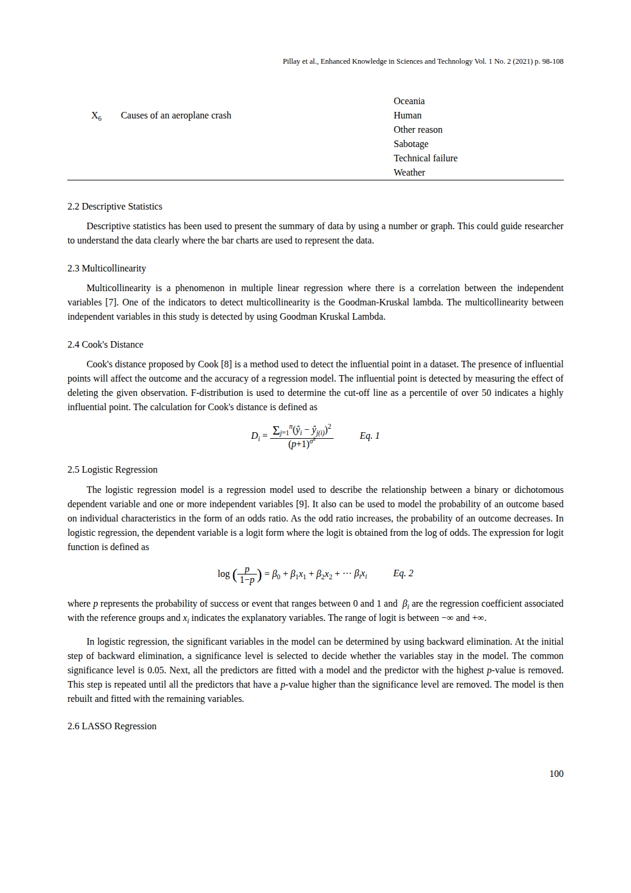Pillay et al., Enhanced Knowledge in Sciences and Technology Vol. 1 No. 2 (2021) p. 98-108
| | | Oceania |
| X 6 | Causes of an aeroplane crash | Human |
| | | Other reason |
| | | Sabotage |
| | | Technical failure |
| | | Weather |
2.2 Descriptive Statistics
Descriptive statistics has been used to present the summary of data by using a number or graph. This could guide researcher to understand the data clearly where the bar charts are used to represent the data.
2.3 Multicollinearity
Multicollinearity is a phenomenon in multiple linear regression where there is a correlation between the independent variables [7]. One of the indicators to detect multicollinearity is the Goodman-Kruskal lambda. The multicollinearity between independent variables in this study is detected by using Goodman Kruskal Lambda.
2.4 Cook's Distance
Cook's distance proposed by Cook [8] is a method used to detect the influential point in a dataset. The presence of influential points will affect the outcome and the accuracy of a regression model. The influential point is detected by measuring the effect of deleting the given observation. F-distribution is used to determine the cut-off line as a percentile of over 50 indicates a highly influential point. The calculation for Cook's distance is defined as
Di = Σj=1n(ŷi − ŷj(i))2 (p+1)σ̂2 Eq. 1
2.5 Logistic Regression
The logistic regression model is a regression model used to describe the relationship between a binary or dichotomous dependent variable and one or more independent variables [9]. It also can be used to model the probability of an outcome based on individual characteristics in the form of an odds ratio. As the odd ratio increases, the probability of an outcome decreases. In logistic regression, the dependent variable is a logit form where the logit is obtained from the log of odds. The expression for logit function is defined as
log (p 1−p) = β0 + β1x1 + β2x2 + ··· βixi Eq. 2
where p represents the probability of success or event that ranges between 0 and 1 and βi are the regression coefficient associated with the reference groups and xi indicates the explanatory variables. The range of logit is between −∞ and +∞.
In logistic regression, the significant variables in the model can be determined by using backward elimination. At the initial step of backward elimination, a significance level is selected to decide whether the variables stay in the model. The common significance level is 0.05. Next, all the predictors are fitted with a model and the predictor with the highest p-value is removed. This step is repeated until all the predictors that have a p-value higher than the significance level are removed. The model is then rebuilt and fitted with the remaining variables.
2.6 LASSO Regression
100